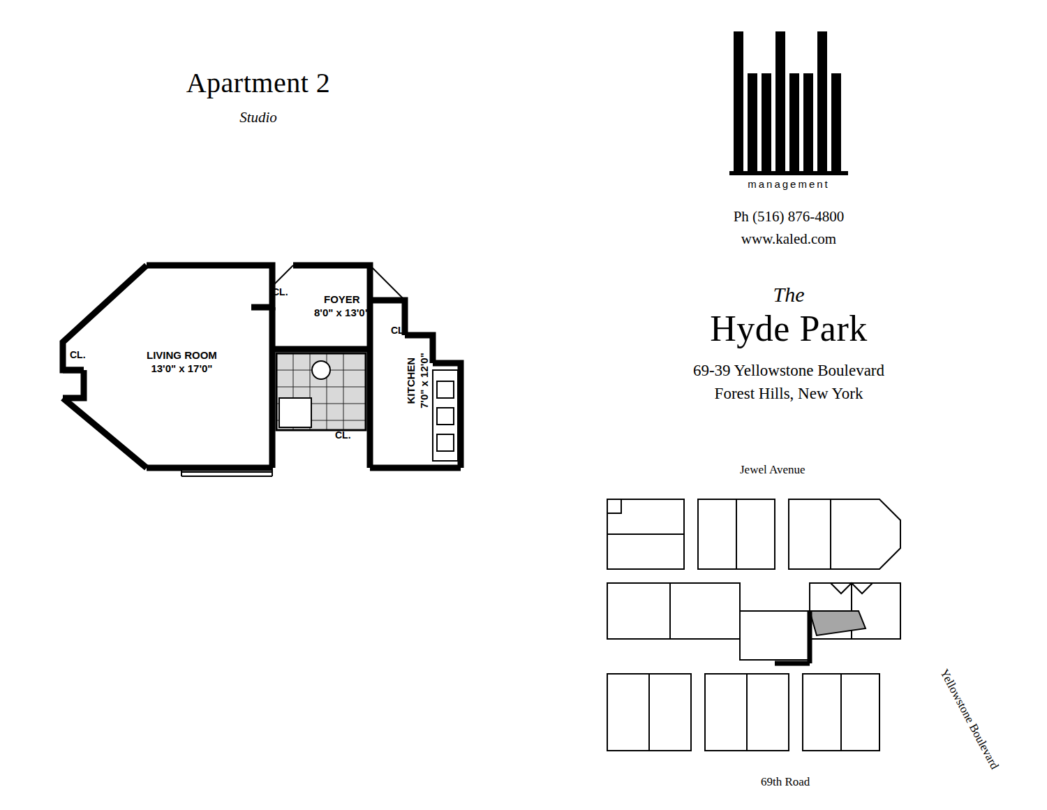Apartment 2
Studio
LIVING ROOM
13'0" x 17'0" FOYER
8'0" x 13'0" KITCHEN
7'0" x 12'0" CL. CL. CL. CL.
management
Ph (516) 876-4800
www.kaled.com
The
Hyde Park
69-39 Yellowstone Boulevard
Forest Hills, New York
Jewel Avenue 69th Road Yellowstone Boulevard